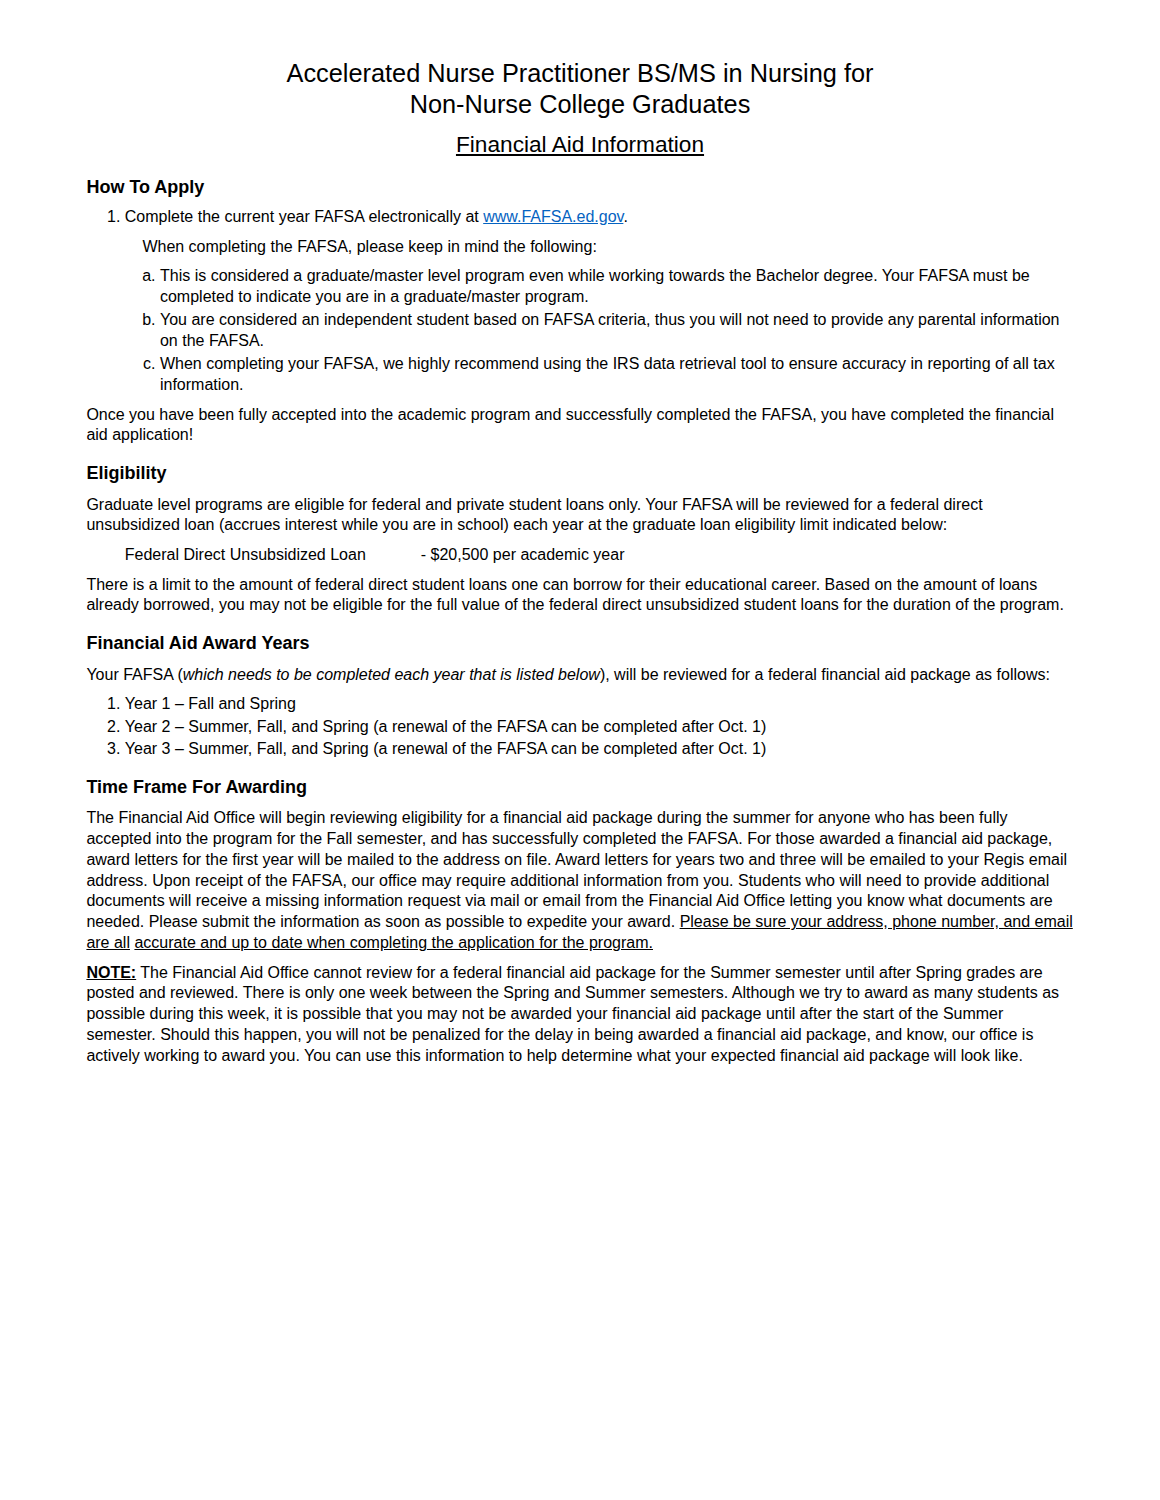Accelerated Nurse Practitioner BS/MS in Nursing for
Non-Nurse College Graduates
Financial Aid Information
How To Apply
Complete the current year FAFSA electronically at www.FAFSA.ed.gov.
When completing the FAFSA, please keep in mind the following:
This is considered a graduate/master level program even while working towards the Bachelor degree. Your FAFSA must be completed to indicate you are in a graduate/master program.
You are considered an independent student based on FAFSA criteria, thus you will not need to provide any parental information on the FAFSA.
When completing your FAFSA, we highly recommend using the IRS data retrieval tool to ensure accuracy in reporting of all tax information.
Once you have been fully accepted into the academic program and successfully completed the FAFSA, you have completed the financial aid application!
Eligibility
Graduate level programs are eligible for federal and private student loans only. Your FAFSA will be reviewed for a federal direct unsubsidized loan (accrues interest while you are in school) each year at the graduate loan eligibility limit indicated below:
Federal Direct Unsubsidized Loan- $20,500 per academic year
There is a limit to the amount of federal direct student loans one can borrow for their educational career. Based on the amount of loans already borrowed, you may not be eligible for the full value of the federal direct unsubsidized student loans for the duration of the program.
Financial Aid Award Years
Your FAFSA (which needs to be completed each year that is listed below), will be reviewed for a federal financial aid package as follows:
Year 1 – Fall and Spring
Year 2 – Summer, Fall, and Spring (a renewal of the FAFSA can be completed after Oct. 1)
Year 3 – Summer, Fall, and Spring (a renewal of the FAFSA can be completed after Oct. 1)
Time Frame For Awarding
The Financial Aid Office will begin reviewing eligibility for a financial aid package during the summer for anyone who has been fully accepted into the program for the Fall semester, and has successfully completed the FAFSA. For those awarded a financial aid package, award letters for the first year will be mailed to the address on file. Award letters for years two and three will be emailed to your Regis email address. Upon receipt of the FAFSA, our office may require additional information from you. Students who will need to provide additional documents will receive a missing information request via mail or email from the Financial Aid Office letting you know what documents are needed. Please submit the information as soon as possible to expedite your award. Please be sure your address, phone number, and email are all accurate and up to date when completing the application for the program.
NOTE: The Financial Aid Office cannot review for a federal financial aid package for the Summer semester until after Spring grades are posted and reviewed. There is only one week between the Spring and Summer semesters. Although we try to award as many students as possible during this week, it is possible that you may not be awarded your financial aid package until after the start of the Summer semester. Should this happen, you will not be penalized for the delay in being awarded a financial aid package, and know, our office is actively working to award you. You can use this information to help determine what your expected financial aid package will look like.